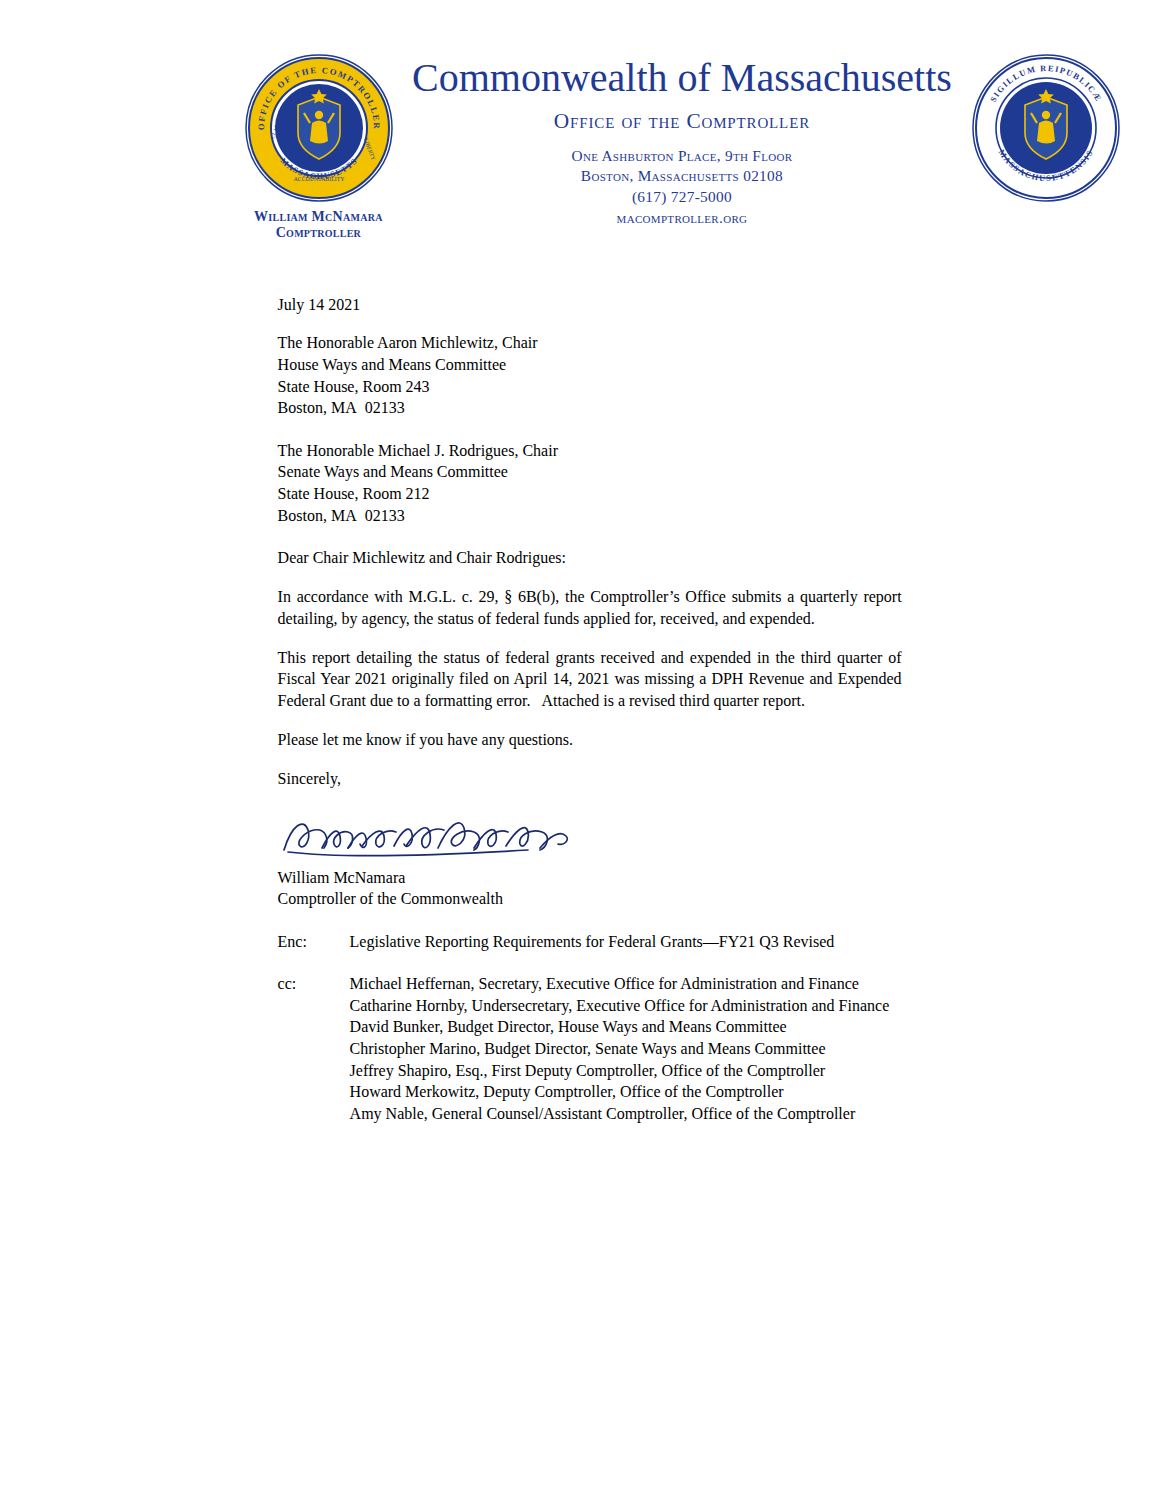OFFICE OF THE COMPTROLLER MASSACHUSETTS CLARITY LIBERTY ACCOUNTABILITY
William McNamara
Comptroller
Commonwealth of Massachusetts
Office of the Comptroller
One Ashburton Place, 9th Floor
Boston, Massachusetts 02108
(617) 727-5000
macomptroller.org
SIGILLUM REIPUBLICÆ MASSACHUSETTENSIS
July 14 2021
The Honorable Aaron Michlewitz, Chair
House Ways and Means Committee
State House, Room 243
Boston, MA 02133
The Honorable Michael J. Rodrigues, Chair
Senate Ways and Means Committee
State House, Room 212
Boston, MA 02133
Dear Chair Michlewitz and Chair Rodrigues:
In accordance with M.G.L. c. 29, § 6B(b), the Comptroller’s Office submits a quarterly report detailing, by agency, the status of federal funds applied for, received, and expended.
This report detailing the status of federal grants received and expended in the third quarter of Fiscal Year 2021 originally filed on April 14, 2021 was missing a DPH Revenue and Expended Federal Grant due to a formatting error. Attached is a revised third quarter report.
Please let me know if you have any questions.
Sincerely,
William McNamara
Comptroller of the Commonwealth
Enc:
Legislative Reporting Requirements for Federal Grants—FY21 Q3 Revised
cc:
Michael Heffernan, Secretary, Executive Office for Administration and Finance
Catharine Hornby, Undersecretary, Executive Office for Administration and Finance
David Bunker, Budget Director, House Ways and Means Committee
Christopher Marino, Budget Director, Senate Ways and Means Committee
Jeffrey Shapiro, Esq., First Deputy Comptroller, Office of the Comptroller
Howard Merkowitz, Deputy Comptroller, Office of the Comptroller
Amy Nable, General Counsel/Assistant Comptroller, Office of the Comptroller